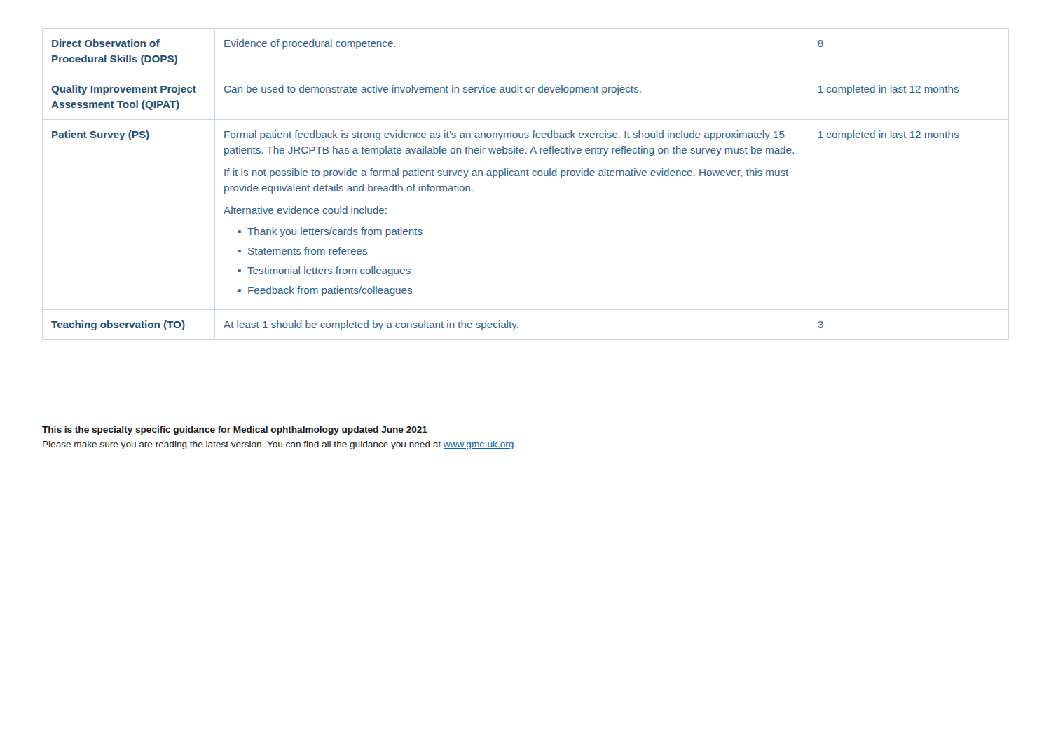| Direct Observation of Procedural Skills (DOPS) | Evidence of procedural competence. | 8 |
| Quality Improvement Project Assessment Tool (QIPAT) | Can be used to demonstrate active involvement in service audit or development projects. | 1 completed in last 12 months |
| Patient Survey (PS) | Formal patient feedback is strong evidence as it’s an anonymous feedback exercise. It should include approximately 15 patients. The JRCPTB has a template available on their website. A reflective entry reflecting on the survey must be made. If it is not possible to provide a formal patient survey an applicant could provide alternative evidence. However, this must provide equivalent details and breadth of information. Alternative evidence could include: Thank you letters/cards from patients Statements from referees Testimonial letters from colleagues Feedback from patients/colleagues | 1 completed in last 12 months |
| Teaching observation (TO) | At least 1 should be completed by a consultant in the specialty. | 3 |
This is the specialty specific guidance for Medical ophthalmology updated June 2021
Please make sure you are reading the latest version. You can find all the guidance you need at www.gmc-uk.org.